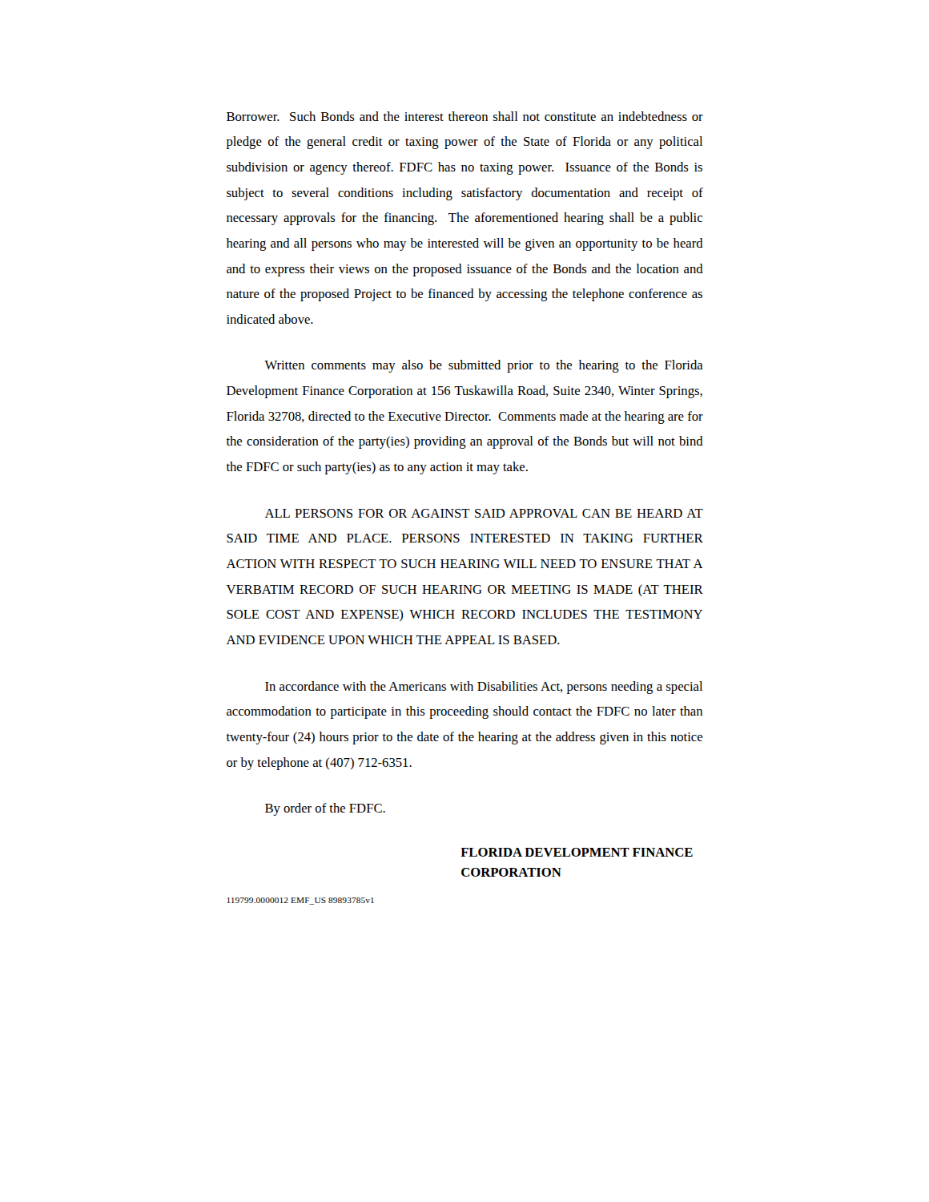Borrower. Such Bonds and the interest thereon shall not constitute an indebtedness or pledge of the general credit or taxing power of the State of Florida or any political subdivision or agency thereof. FDFC has no taxing power. Issuance of the Bonds is subject to several conditions including satisfactory documentation and receipt of necessary approvals for the financing. The aforementioned hearing shall be a public hearing and all persons who may be interested will be given an opportunity to be heard and to express their views on the proposed issuance of the Bonds and the location and nature of the proposed Project to be financed by accessing the telephone conference as indicated above.
Written comments may also be submitted prior to the hearing to the Florida Development Finance Corporation at 156 Tuskawilla Road, Suite 2340, Winter Springs, Florida 32708, directed to the Executive Director. Comments made at the hearing are for the consideration of the party(ies) providing an approval of the Bonds but will not bind the FDFC or such party(ies) as to any action it may take.
All persons for or against said approval can be heard at said time and place. Persons interested in taking further action with respect to such hearing will need to ensure that a verbatim record of such hearing or meeting is made (at their sole cost and expense) which record includes the testimony and evidence upon which the appeal is based.
In accordance with the Americans with Disabilities Act, persons needing a special accommodation to participate in this proceeding should contact the FDFC no later than twenty-four (24) hours prior to the date of the hearing at the address given in this notice or by telephone at (407) 712-6351.
By order of the FDFC.
FLORIDA DEVELOPMENT FINANCE
CORPORATION
119799.0000012 EMF_US 89893785v1